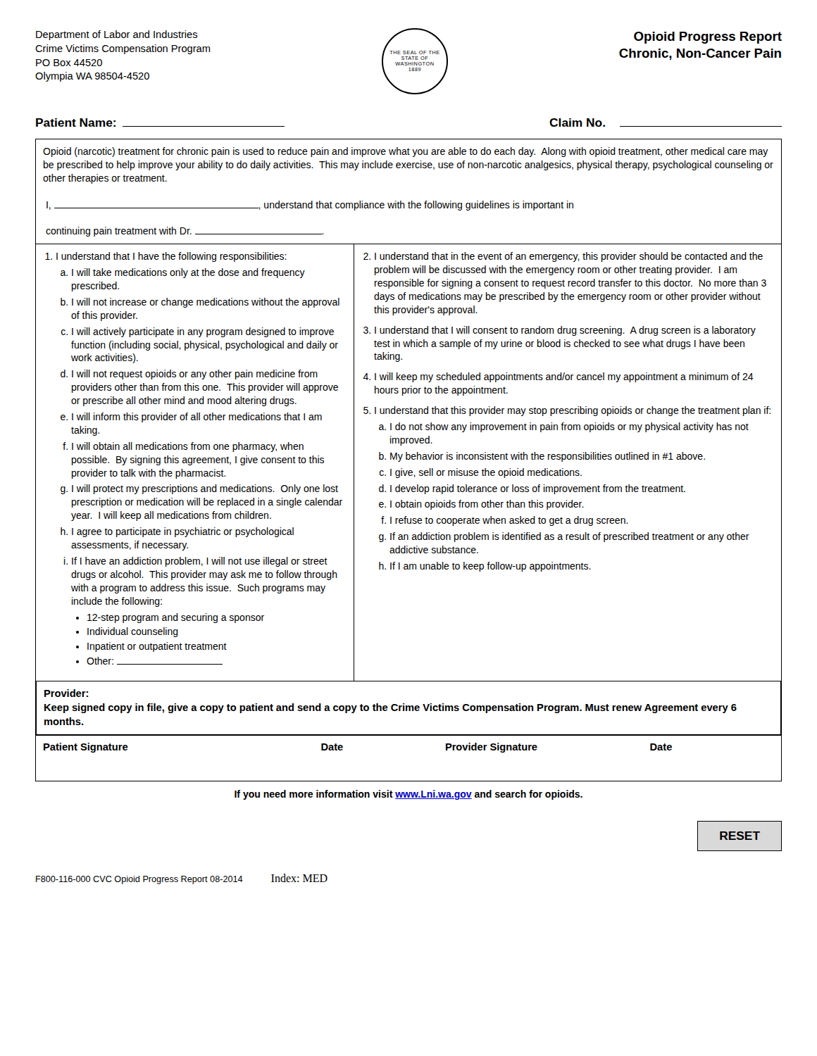Department of Labor and Industries
Crime Victims Compensation Program
PO Box 44520
Olympia WA 98504-4520
THE SEAL OF THE STATE OF WASHINGTON
1889
Opioid Progress Report
Chronic, Non-Cancer Pain
Patient Name:
Claim No.
| Opioid (narcotic) treatment for chronic pain is used to reduce pain and improve what you are able to do each day. Along with opioid treatment, other medical care may be prescribed to help improve your ability to do daily activities. This may include exercise, use of non-narcotic analgesics, physical therapy, psychological counseling or other therapies or treatment. I, , understand that compliance with the following guidelines is important in continuing pain treatment with Dr. . |
| I understand that I have the following responsibilities: I will take medications only at the dose and frequency prescribed. I will not increase or change medications without the approval of this provider. I will actively participate in any program designed to improve function (including social, physical, psychological and daily or work activities). I will not request opioids or any other pain medicine from providers other than from this one. This provider will approve or prescribe all other mind and mood altering drugs. I will inform this provider of all other medications that I am taking. I will obtain all medications from one pharmacy, when possible. By signing this agreement, I give consent to this provider to talk with the pharmacist. I will protect my prescriptions and medications. Only one lost prescription or medication will be replaced in a single calendar year. I will keep all medications from children. I agree to participate in psychiatric or psychological assessments, if necessary. If I have an addiction problem, I will not use illegal or street drugs or alcohol. This provider may ask me to follow through with a program to address this issue. Such programs may include the following: 12-step program and securing a sponsor Individual counseling Inpatient or outpatient treatment Other: | I understand that in the event of an emergency, this provider should be contacted and the problem will be discussed with the emergency room or other treating provider. I am responsible for signing a consent to request record transfer to this doctor. No more than 3 days of medications may be prescribed by the emergency room or other provider without this provider's approval. I understand that I will consent to random drug screening. A drug screen is a laboratory test in which a sample of my urine or blood is checked to see what drugs I have been taking. I will keep my scheduled appointments and/or cancel my appointment a minimum of 24 hours prior to the appointment. I understand that this provider may stop prescribing opioids or change the treatment plan if: I do not show any improvement in pain from opioids or my physical activity has not improved. My behavior is inconsistent with the responsibilities outlined in #1 above. I give, sell or misuse the opioid medications. I develop rapid tolerance or loss of improvement from the treatment. I obtain opioids from other than this provider. I refuse to cooperate when asked to get a drug screen. If an addiction problem is identified as a result of prescribed treatment or any other addictive substance. If I am unable to keep follow-up appointments. |
Provider:
Keep signed copy in file, give a copy to patient and send a copy to the Crime Victims Compensation Program. Must renew Agreement every 6 months.
Patient Signature
Date
Provider Signature
Date
If you need more information visit www.Lni.wa.gov and search for opioids.
RESET
F800-116-000 CVC Opioid Progress Report 08-2014
Index: MED